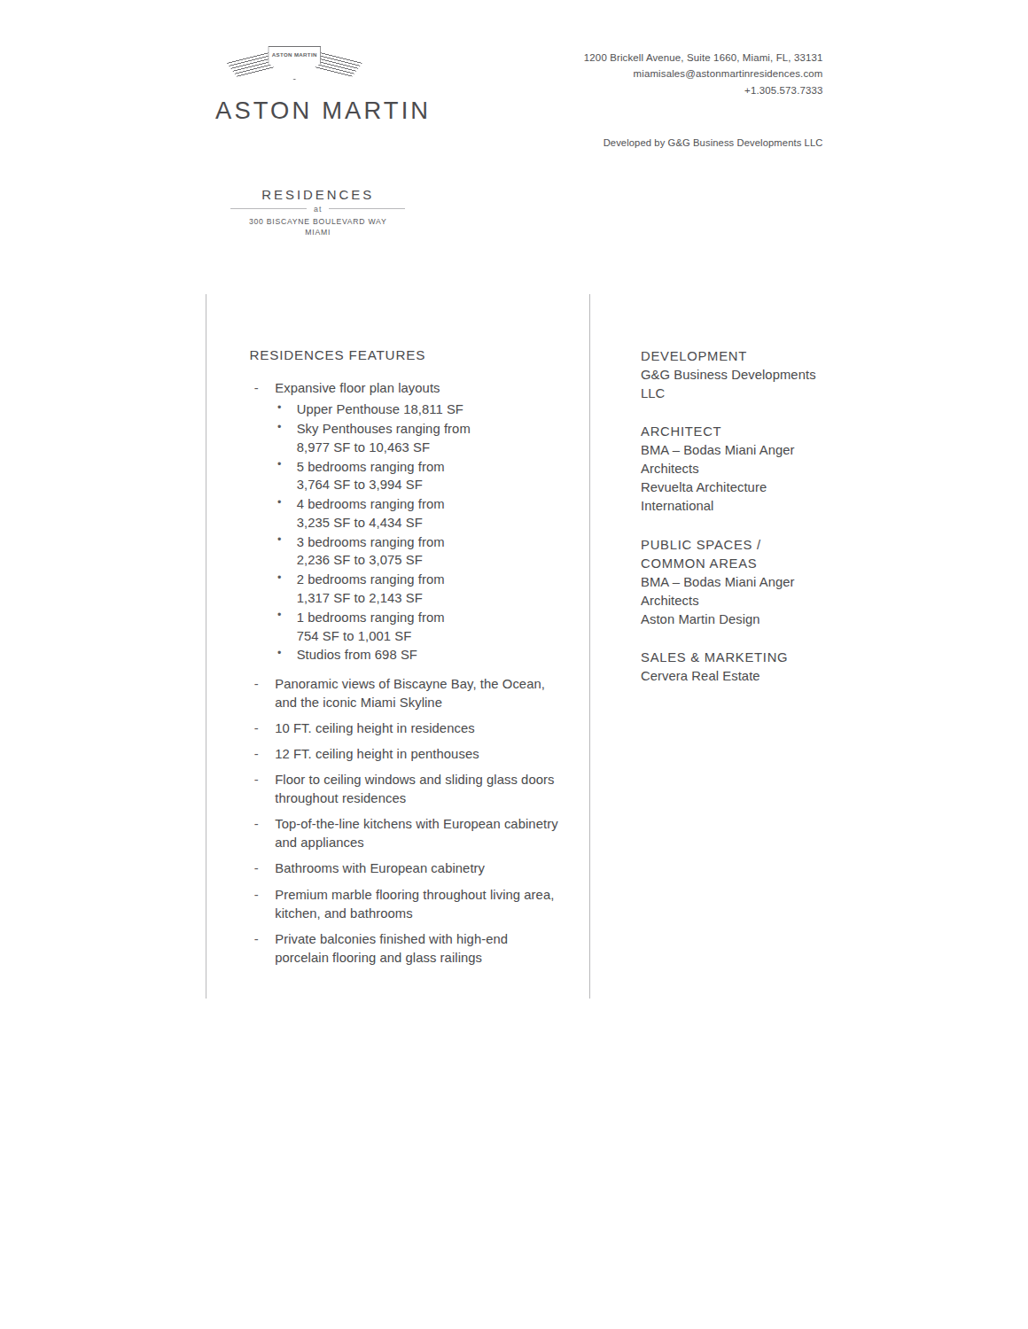ASTON MARTIN
ASTON MARTIN
RESIDENCES
at
300 BISCAYNE BOULEVARD WAY
MIAMI
1200 Brickell Avenue, Suite 1660, Miami, FL, 33131
miamisales@astonmartinresidences.com
+1.305.573.7333
Developed by G&G Business Developments LLC
Residences Features
Expansive floor plan layouts
Upper Penthouse 18,811 SF
Sky Penthouses ranging from
8,977 SF to 10,463 SF
5 bedrooms ranging from
3,764 SF to 3,994 SF
4 bedrooms ranging from
3,235 SF to 4,434 SF
3 bedrooms ranging from
2,236 SF to 3,075 SF
2 bedrooms ranging from
1,317 SF to 2,143 SF
1 bedrooms ranging from
754 SF to 1,001 SF
Studios from 698 SF
Panoramic views of Biscayne Bay, the Ocean,
and the iconic Miami Skyline
10 FT. ceiling height in residences
12 FT. ceiling height in penthouses
Floor to ceiling windows and sliding glass doors
throughout residences
Top-of-the-line kitchens with European cabinetry
and appliances
Bathrooms with European cabinetry
Premium marble flooring throughout living area,
kitchen, and bathrooms
Private balconies finished with high-end
porcelain flooring and glass railings
Development
G&G Business Developments LLC
Architect
BMA – Bodas Miani Anger Architects
Revuelta Architecture International
Public Spaces / Common Areas
BMA – Bodas Miani Anger Architects
Aston Martin Design
Sales & Marketing
Cervera Real Estate